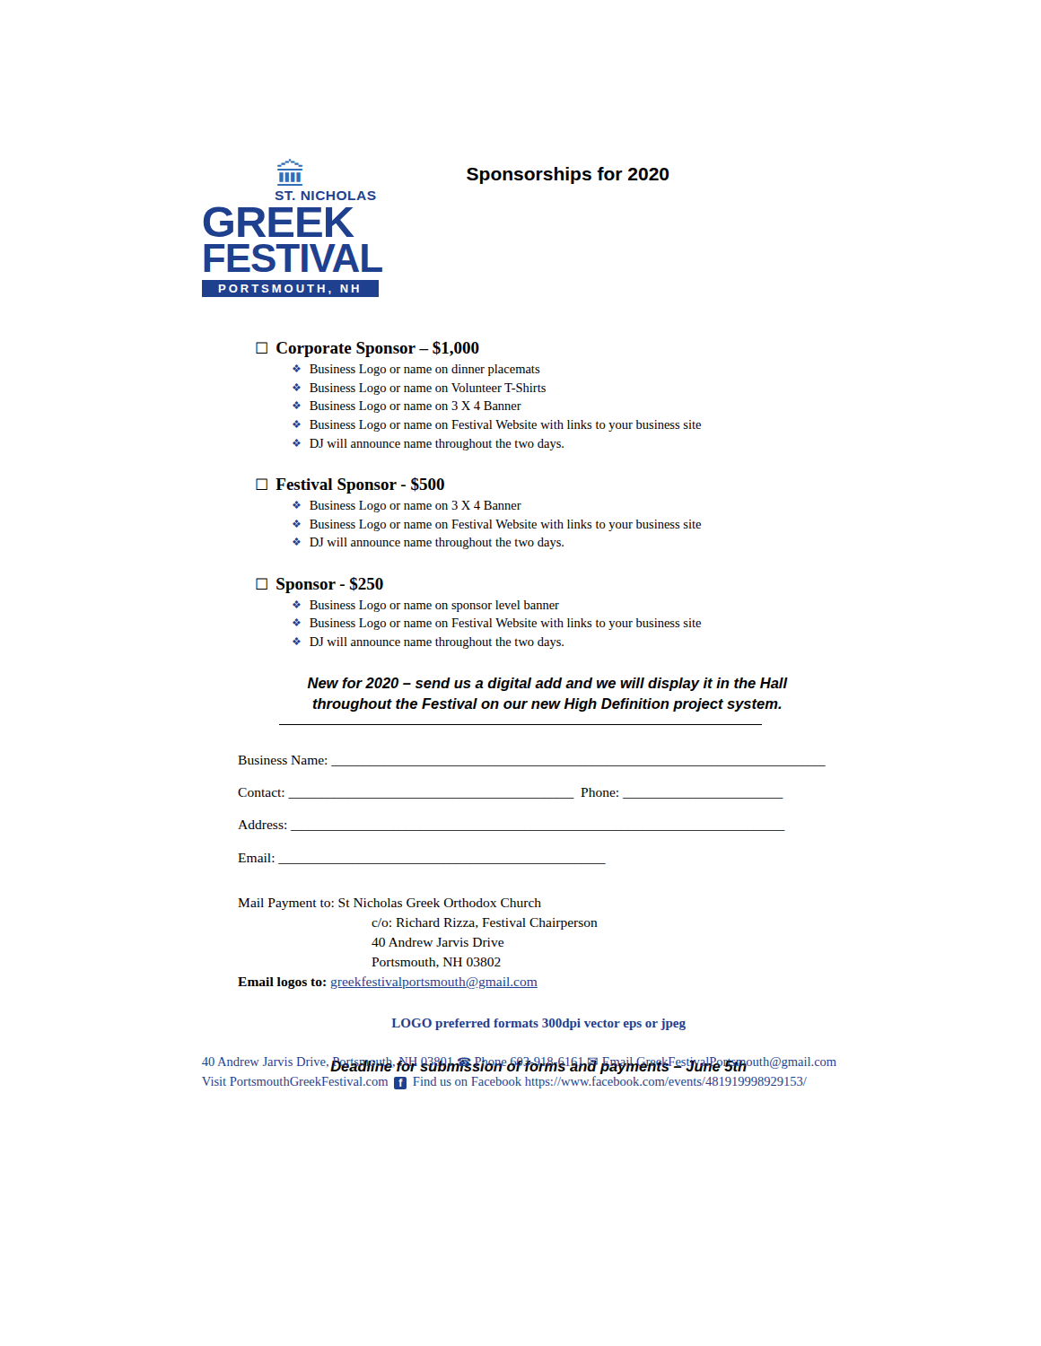🏛
ST. NICHOLAS
GREEK
FESTIVAL
PORTSMOUTH, NH
Sponsorships for 2020
☐Corporate Sponsor – $1,000
Business Logo or name on dinner placemats
Business Logo or name on Volunteer T-Shirts
Business Logo or name on 3 X 4 Banner
Business Logo or name on Festival Website with links to your business site
DJ will announce name throughout the two days.
☐Festival Sponsor - $500
Business Logo or name on 3 X 4 Banner
Business Logo or name on Festival Website with links to your business site
DJ will announce name throughout the two days.
☐Sponsor - $250
Business Logo or name on sponsor level banner
Business Logo or name on Festival Website with links to your business site
DJ will announce name throughout the two days.
New for 2020 – send us a digital add and we will display it in the Hall
throughout the Festival on our new High Definition project system.
Business Name: _______________________________________________________________________
Contact: _________________________________________ Phone: _______________________
Address: _______________________________________________________________________
Email: _______________________________________________
Mail Payment to: St Nicholas Greek Orthodox Church
c/o: Richard Rizza, Festival Chairperson
40 Andrew Jarvis Drive
Portsmouth, NH 03802
Email logos to: greekfestivalportsmouth@gmail.com
LOGO preferred formats 300dpi vector eps or jpeg
Deadline for submission of forms and payments – June 5th
40 Andrew Jarvis Drive, Portsmouth, NH 03801 ☎ Phone 603-918-6161 ✉ Email GreekFestivalPortsmouth@gmail.com
Visit PortsmouthGreekFestival.com f Find us on Facebook https://www.facebook.com/events/481919998929153/